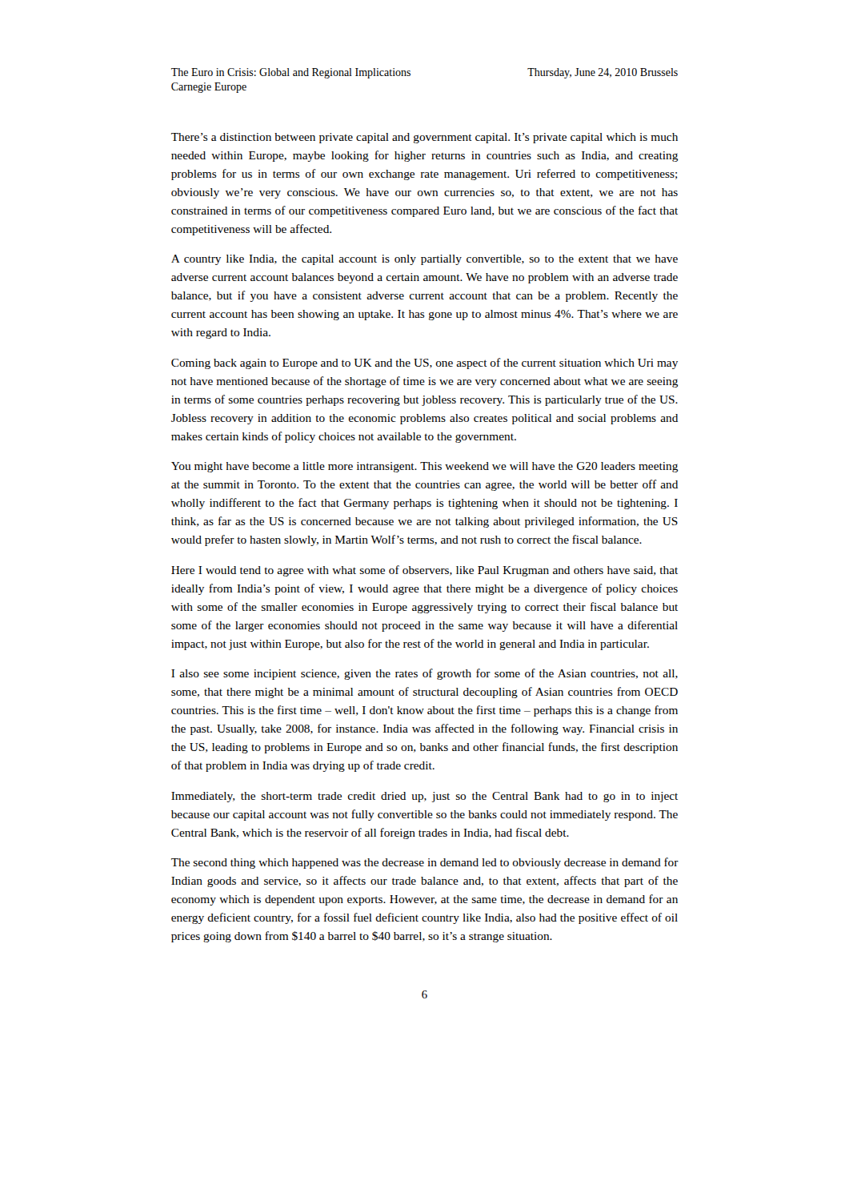The Euro in Crisis: Global and Regional Implications Thursday, June 24, 2010 Brussels
Carnegie Europe
There’s a distinction between private capital and government capital. It’s private capital which is much needed within Europe, maybe looking for higher returns in countries such as India, and creating problems for us in terms of our own exchange rate management. Uri referred to competitiveness; obviously we’re very conscious. We have our own currencies so, to that extent, we are not has constrained in terms of our competitiveness compared Euro land, but we are conscious of the fact that competitiveness will be affected.
A country like India, the capital account is only partially convertible, so to the extent that we have adverse current account balances beyond a certain amount. We have no problem with an adverse trade balance, but if you have a consistent adverse current account that can be a problem. Recently the current account has been showing an uptake. It has gone up to almost minus 4%. That’s where we are with regard to India.
Coming back again to Europe and to UK and the US, one aspect of the current situation which Uri may not have mentioned because of the shortage of time is we are very concerned about what we are seeing in terms of some countries perhaps recovering but jobless recovery. This is particularly true of the US. Jobless recovery in addition to the economic problems also creates political and social problems and makes certain kinds of policy choices not available to the government.
You might have become a little more intransigent. This weekend we will have the G20 leaders meeting at the summit in Toronto. To the extent that the countries can agree, the world will be better off and wholly indifferent to the fact that Germany perhaps is tightening when it should not be tightening. I think, as far as the US is concerned because we are not talking about privileged information, the US would prefer to hasten slowly, in Martin Wolf’s terms, and not rush to correct the fiscal balance.
Here I would tend to agree with what some of observers, like Paul Krugman and others have said, that ideally from India’s point of view, I would agree that there might be a divergence of policy choices with some of the smaller economies in Europe aggressively trying to correct their fiscal balance but some of the larger economies should not proceed in the same way because it will have a diferential impact, not just within Europe, but also for the rest of the world in general and India in particular.
I also see some incipient science, given the rates of growth for some of the Asian countries, not all, some, that there might be a minimal amount of structural decoupling of Asian countries from OECD countries. This is the first time – well, I don't know about the first time – perhaps this is a change from the past. Usually, take 2008, for instance. India was affected in the following way. Financial crisis in the US, leading to problems in Europe and so on, banks and other financial funds, the first description of that problem in India was drying up of trade credit.
Immediately, the short-term trade credit dried up, just so the Central Bank had to go in to inject because our capital account was not fully convertible so the banks could not immediately respond. The Central Bank, which is the reservoir of all foreign trades in India, had fiscal debt.
The second thing which happened was the decrease in demand led to obviously decrease in demand for Indian goods and service, so it affects our trade balance and, to that extent, affects that part of the economy which is dependent upon exports. However, at the same time, the decrease in demand for an energy deficient country, for a fossil fuel deficient country like India, also had the positive effect of oil prices going down from $140 a barrel to $40 barrel, so it’s a strange situation.
6